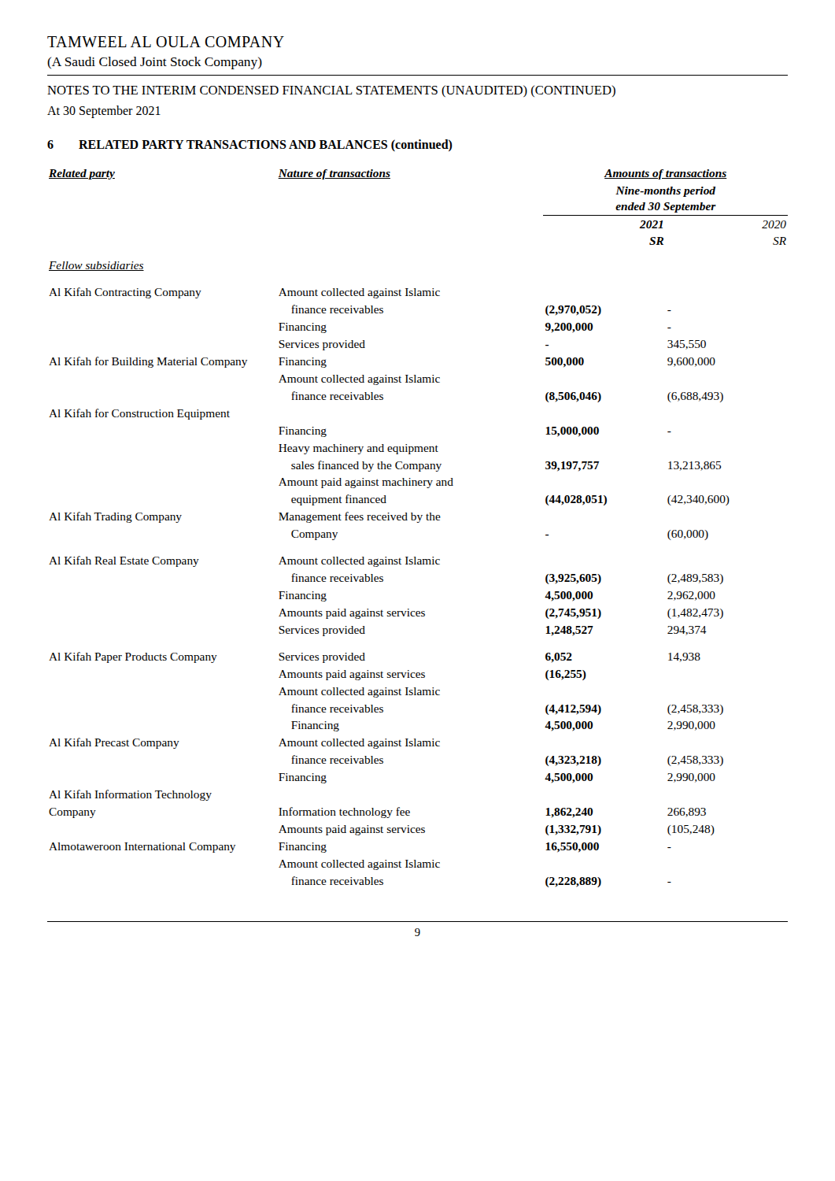TAMWEEL AL OULA COMPANY
(A Saudi Closed Joint Stock Company)
NOTES TO THE INTERIM CONDENSED FINANCIAL STATEMENTS (UNAUDITED) (CONTINUED)
At 30 September 2021
6 RELATED PARTY TRANSACTIONS AND BALANCES (continued)
| Related party | Nature of transactions | Amounts of transactions |
| | | Nine-months period ended 30 September |
| | | 2021 | 2020 |
| | | SR | SR |
| Fellow subsidiaries | | | |
| Al Kifah Contracting Company | Amount collected against Islamic | | |
| | finance receivables | (2,970,052) | - |
| | Financing | 9,200,000 | - |
| | Services provided | - | 345,550 |
| Al Kifah for Building Material Company | Financing | 500,000 | 9,600,000 |
| | Amount collected against Islamic | | |
| | finance receivables | (8,506,046) | (6,688,493) |
| Al Kifah for Construction Equipment | | | |
| | Financing | 15,000,000 | - |
| | Heavy machinery and equipment | | |
| | sales financed by the Company | 39,197,757 | 13,213,865 |
| | Amount paid against machinery and | | |
| | equipment financed | (44,028,051) | (42,340,600) |
| Al Kifah Trading Company | Management fees received by the | | |
| | Company | - | (60,000) |
| Al Kifah Real Estate Company | Amount collected against Islamic | | |
| | finance receivables | (3,925,605) | (2,489,583) |
| | Financing | 4,500,000 | 2,962,000 |
| | Amounts paid against services | (2,745,951) | (1,482,473) |
| | Services provided | 1,248,527 | 294,374 |
| Al Kifah Paper Products Company | Services provided | 6,052 | 14,938 |
| | Amounts paid against services | (16,255) | |
| | Amount collected against Islamic | | |
| | finance receivables | (4,412,594) | (2,458,333) |
| | Financing | 4,500,000 | 2,990,000 |
| Al Kifah Precast Company | Amount collected against Islamic | | |
| | finance receivables | (4,323,218) | (2,458,333) |
| | Financing | 4,500,000 | 2,990,000 |
| Al Kifah Information Technology | | | |
| Company | Information technology fee | 1,862,240 | 266,893 |
| | Amounts paid against services | (1,332,791) | (105,248) |
| Almotaweroon International Company | Financing | 16,550,000 | - |
| | Amount collected against Islamic | | |
| | finance receivables | (2,228,889) | - |
9